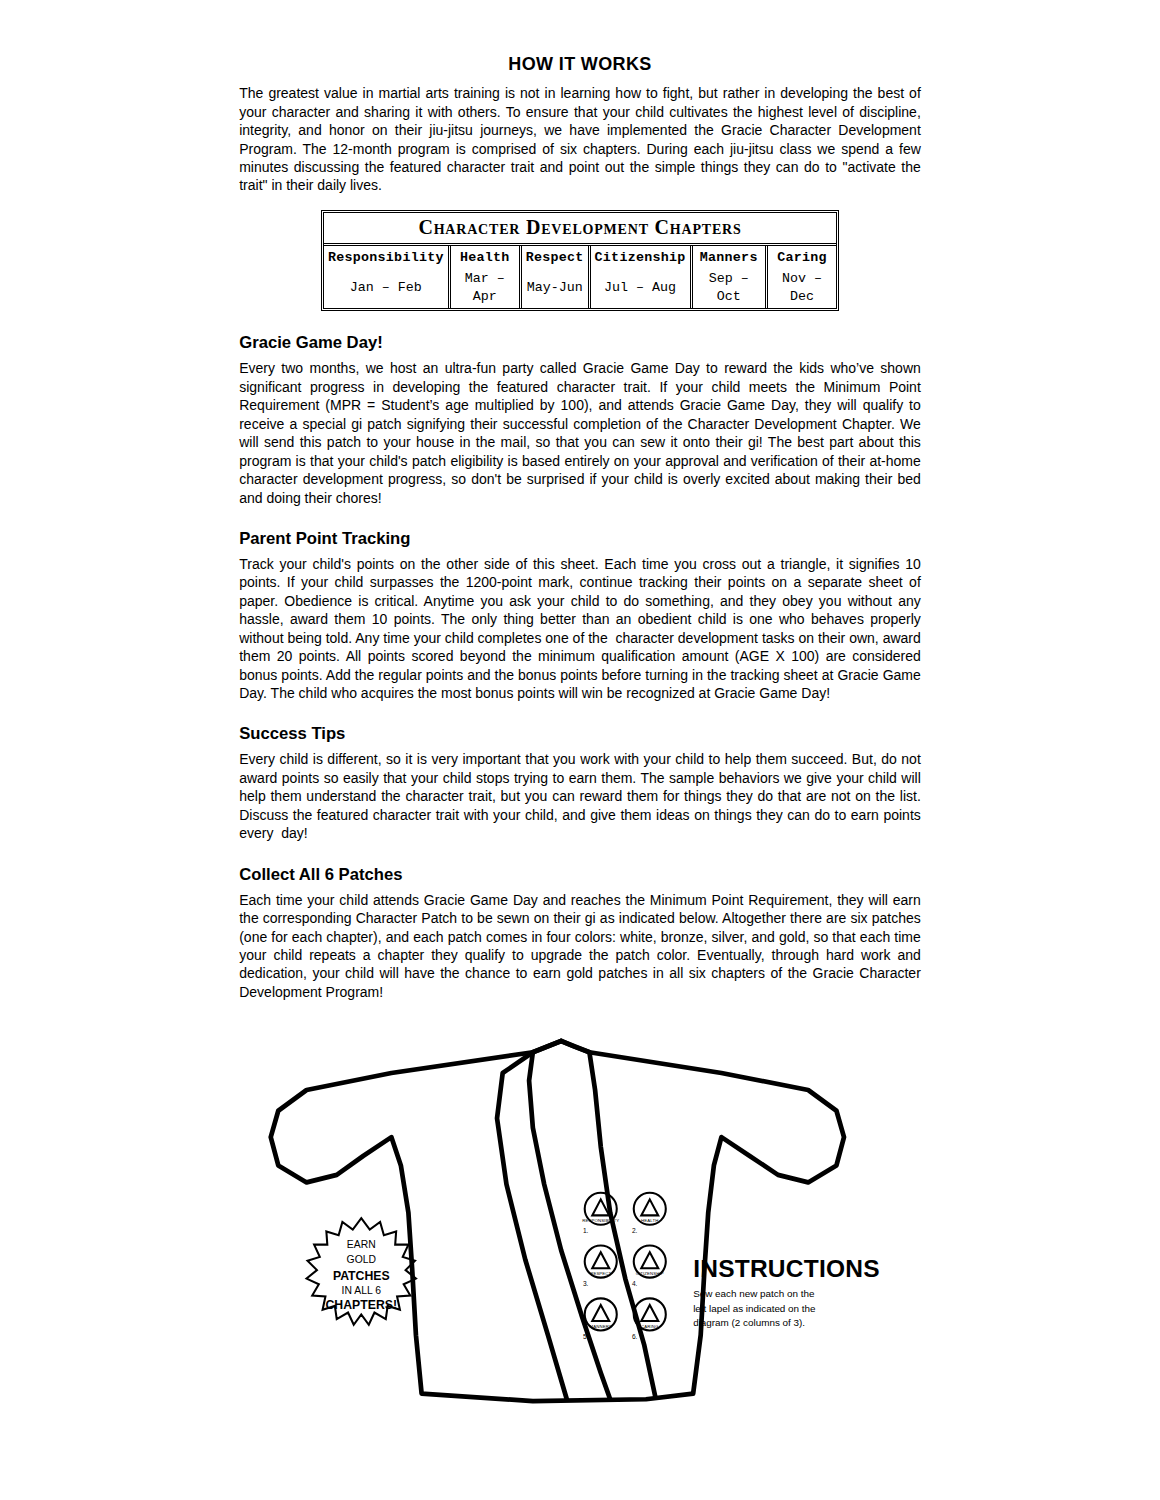HOW IT WORKS
The greatest value in martial arts training is not in learning how to fight, but rather in developing the best of your character and sharing it with others. To ensure that your child cultivates the highest level of discipline, integrity, and honor on their jiu-jitsu journeys, we have implemented the Gracie Character Development Program. The 12-month program is comprised of six chapters. During each jiu-jitsu class we spend a few minutes discussing the featured character trait and point out the simple things they can do to "activate the trait" in their daily lives.
| Character Development Chapters |
| Responsibility | Health | Respect | Citizenship | Manners | Caring |
| Jan – Feb | Mar – Apr | May-Jun | Jul – Aug | Sep – Oct | Nov – Dec |
Gracie Game Day!
Every two months, we host an ultra-fun party called Gracie Game Day to reward the kids who’ve shown significant progress in developing the featured character trait. If your child meets the Minimum Point Requirement (MPR = Student’s age multiplied by 100), and attends Gracie Game Day, they will qualify to receive a special gi patch signifying their successful completion of the Character Development Chapter. We will send this patch to your house in the mail, so that you can sew it onto their gi! The best part about this program is that your child's patch eligibility is based entirely on your approval and verification of their at-home character development progress, so don't be surprised if your child is overly excited about making their bed and doing their chores!
Parent Point Tracking
Track your child's points on the other side of this sheet. Each time you cross out a triangle, it signifies 10 points. If your child surpasses the 1200-point mark, continue tracking their points on a separate sheet of paper. Obedience is critical. Anytime you ask your child to do something, and they obey you without any hassle, award them 10 points. The only thing better than an obedient child is one who behaves properly without being told. Any time your child completes one of the character development tasks on their own, award them 20 points. All points scored beyond the minimum qualification amount (AGE X 100) are considered bonus points. Add the regular points and the bonus points before turning in the tracking sheet at Gracie Game Day. The child who acquires the most bonus points will win be recognized at Gracie Game Day!
Success Tips
Every child is different, so it is very important that you work with your child to help them succeed. But, do not award points so easily that your child stops trying to earn them. The sample behaviors we give your child will help them understand the character trait, but you can reward them for things they do that are not on the list. Discuss the featured character trait with your child, and give them ideas on things they can do to earn points every day!
Collect All 6 Patches
Each time your child attends Gracie Game Day and reaches the Minimum Point Requirement, they will earn the corresponding Character Patch to be sewn on their gi as indicated below. Altogether there are six patches (one for each chapter), and each patch comes in four colors: white, bronze, silver, and gold, so that each time your child repeats a chapter they qualify to upgrade the patch color. Eventually, through hard work and dedication, your child will have the chance to earn gold patches in all six chapters of the Gracie Character Development Program!
RESPONSIBILITY 1. RESPECT 3. MANNERS 5. HEALTH 2. CITIZENSHIP 4. CARING 6. EARN GOLD PATCHES IN ALL 6 CHAPTERS! INSTRUCTIONS Sew each new patch on the left lapel as indicated on the diagram (2 columns of 3).